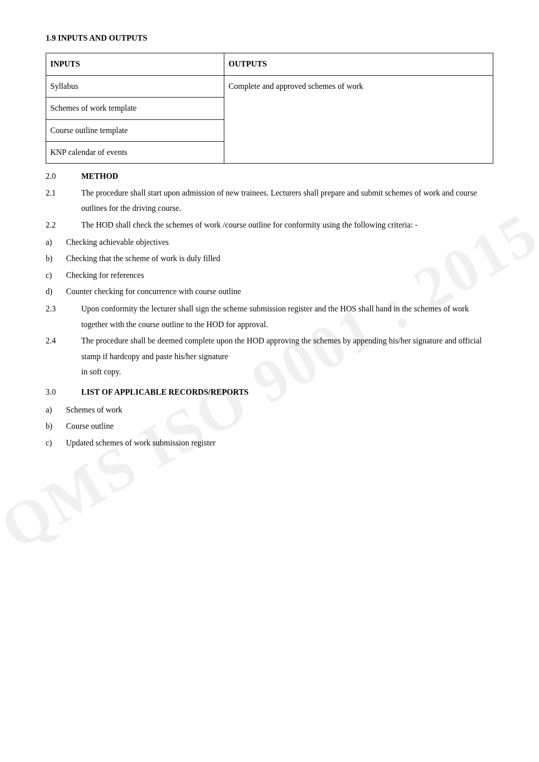QMS ISO 9001 : 2015
1.9 INPUTS AND OUTPUTS
| INPUTS | OUTPUTS |
| --- | --- |
| Syllabus | Complete and approved schemes of work |
| Schemes of work template |
| Course outline template |
| KNP calendar of events |
2.0 METHOD
2.1 The procedure shall start upon admission of new trainees. Lecturers shall prepare and submit schemes of work and course outlines for the driving course.
2.2 The HOD shall check the schemes of work /course outline for conformity using the following criteria: -
a) Checking achievable objectives
b) Checking that the scheme of work is duly filled
c) Checking for references
d) Counter checking for concurrence with course outline
2.3 Upon conformity the lecturer shall sign the scheme submission register and the HOS shall hand in the schemes of work together with the course outline to the HOD for approval.
2.4 The procedure shall be deemed complete upon the HOD approving the schemes by appending his/her signature and official stamp if hardcopy and paste his/her signature
in soft copy.
3.0 LIST OF APPLICABLE RECORDS/REPORTS
a) Schemes of work
b) Course outline
c) Updated schemes of work submission register